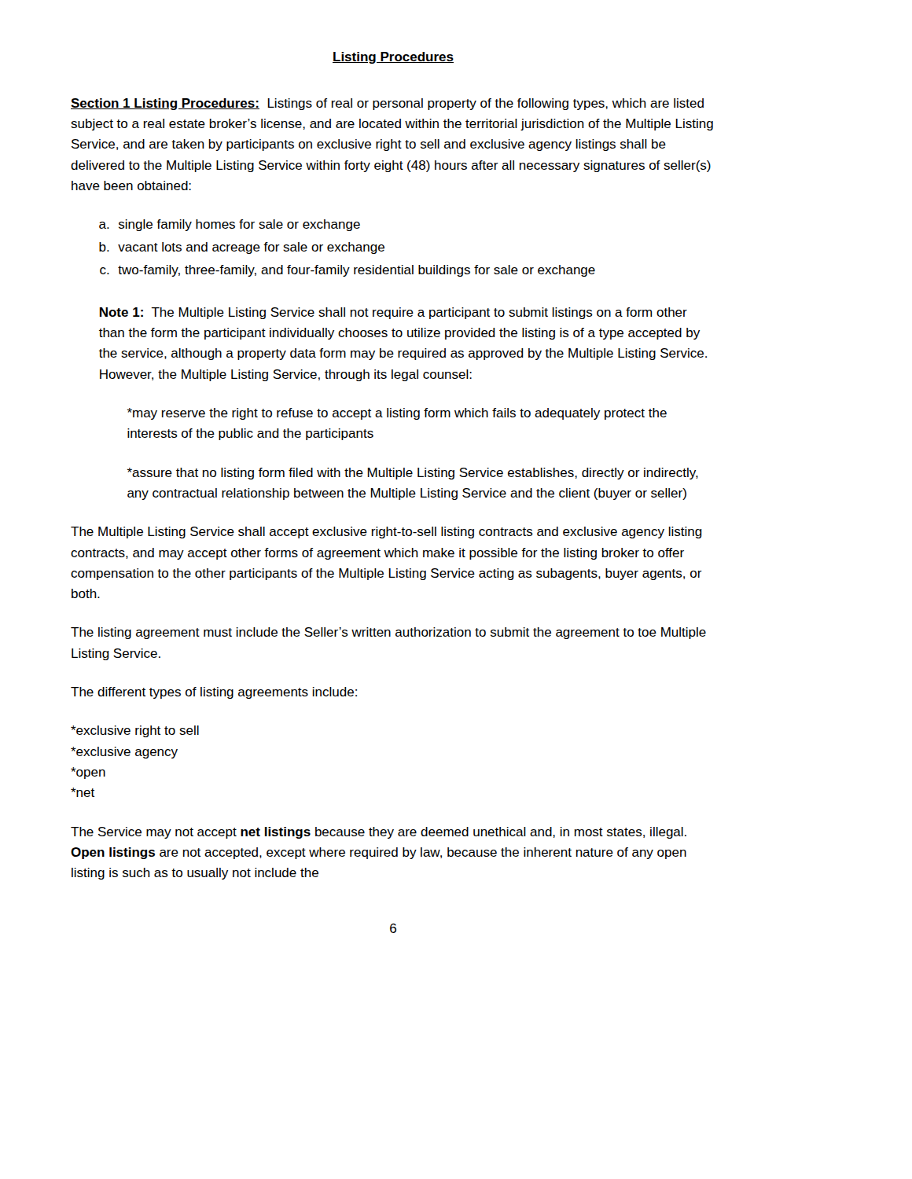Listing Procedures
Section 1 Listing Procedures: Listings of real or personal property of the following types, which are listed subject to a real estate broker’s license, and are located within the territorial jurisdiction of the Multiple Listing Service, and are taken by participants on exclusive right to sell and exclusive agency listings shall be delivered to the Multiple Listing Service within forty eight (48) hours after all necessary signatures of seller(s) have been obtained:
single family homes for sale or exchange
vacant lots and acreage for sale or exchange
two-family, three-family, and four-family residential buildings for sale or exchange
Note 1: The Multiple Listing Service shall not require a participant to submit listings on a form other than the form the participant individually chooses to utilize provided the listing is of a type accepted by the service, although a property data form may be required as approved by the Multiple Listing Service. However, the Multiple Listing Service, through its legal counsel:
*may reserve the right to refuse to accept a listing form which fails to adequately protect the interests of the public and the participants
*assure that no listing form filed with the Multiple Listing Service establishes, directly or indirectly, any contractual relationship between the Multiple Listing Service and the client (buyer or seller)
The Multiple Listing Service shall accept exclusive right-to-sell listing contracts and exclusive agency listing contracts, and may accept other forms of agreement which make it possible for the listing broker to offer compensation to the other participants of the Multiple Listing Service acting as subagents, buyer agents, or both.
The listing agreement must include the Seller’s written authorization to submit the agreement to toe Multiple Listing Service.
The different types of listing agreements include:
*exclusive right to sell
*exclusive agency
*open
*net
The Service may not accept net listings because they are deemed unethical and, in most states, illegal. Open listings are not accepted, except where required by law, because the inherent nature of any open listing is such as to usually not include the
6